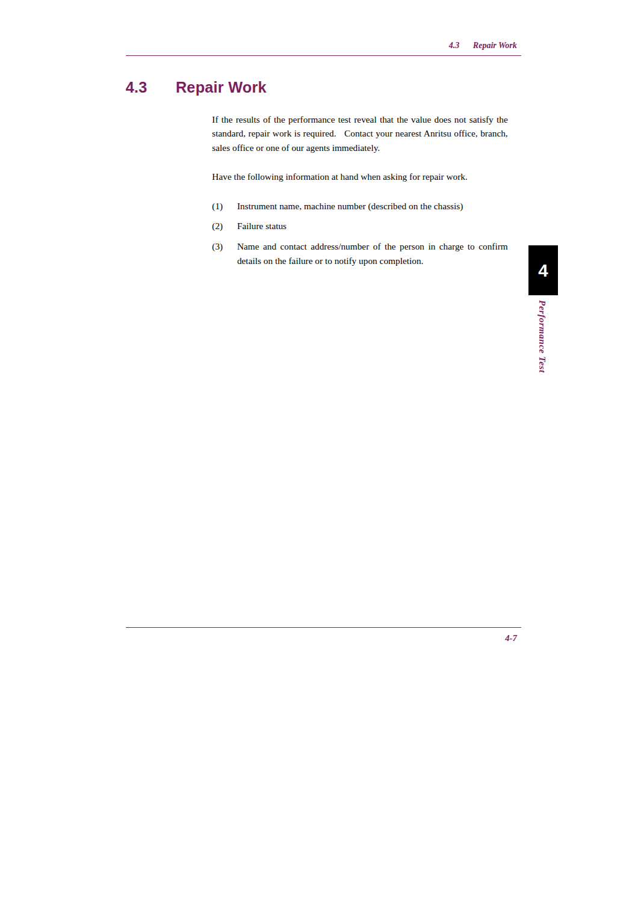4.3 Repair Work
4.3 Repair Work
If the results of the performance test reveal that the value does not satisfy the standard, repair work is required. Contact your nearest Anritsu office, branch, sales office or one of our agents immediately.
Have the following information at hand when asking for repair work.
(1) Instrument name, machine number (described on the chassis)
(2) Failure status
(3) Name and contact address/number of the person in charge to confirm details on the failure or to notify upon completion.
4
Performance Test
4-7